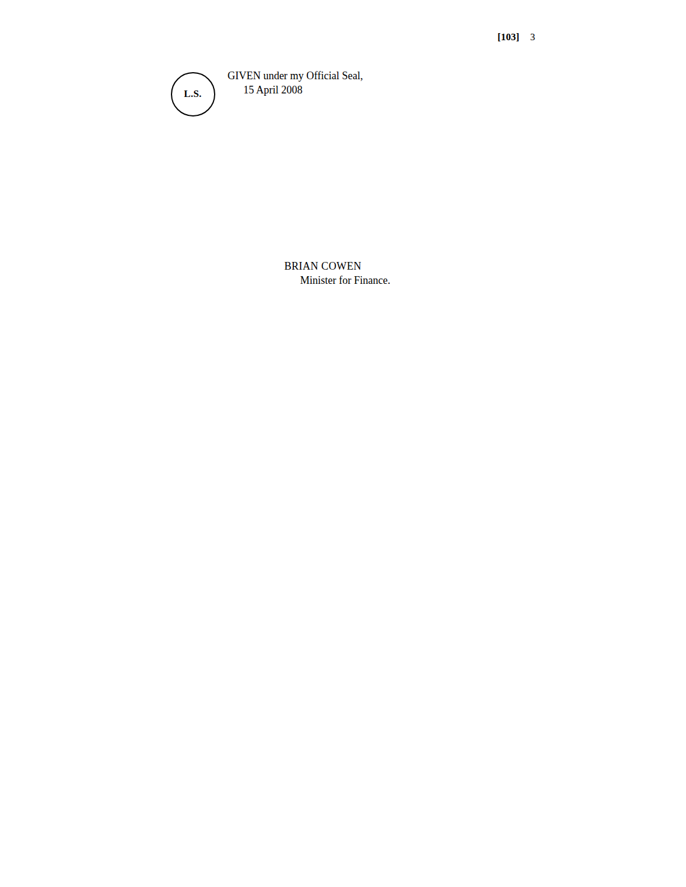[103] 3
L.S.
GIVEN under my Official Seal, 15 April 2008
BRIAN COWEN Minister for Finance.